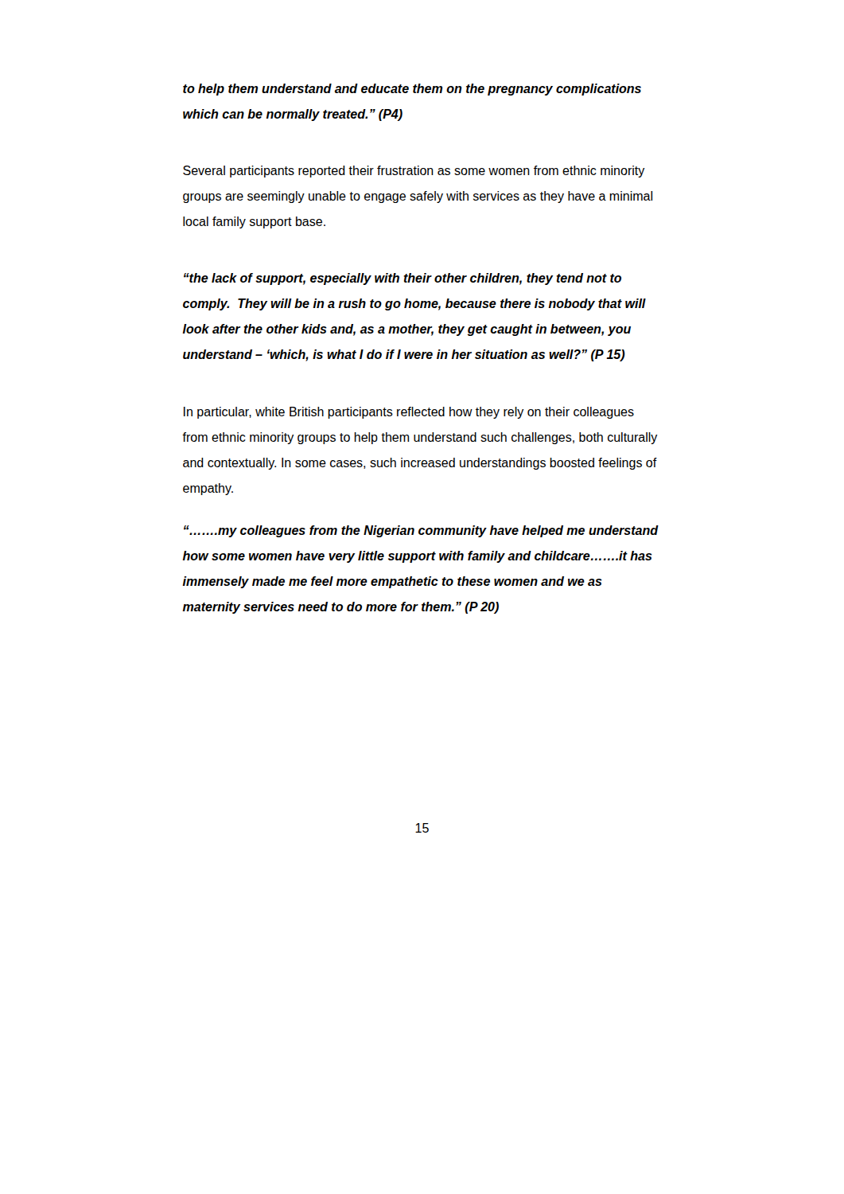to help them understand and educate them on the pregnancy complications which can be normally treated.” (P4)
Several participants reported their frustration as some women from ethnic minority groups are seemingly unable to engage safely with services as they have a minimal local family support base.
“the lack of support, especially with their other children, they tend not to comply. They will be in a rush to go home, because there is nobody that will look after the other kids and, as a mother, they get caught in between, you understand – ‘which, is what I do if I were in her situation as well?” (P 15)
In particular, white British participants reflected how they rely on their colleagues from ethnic minority groups to help them understand such challenges, both culturally and contextually. In some cases, such increased understandings boosted feelings of empathy.
“…….my colleagues from the Nigerian community have helped me understand how some women have very little support with family and childcare…….it has immensely made me feel more empathetic to these women and we as maternity services need to do more for them.” (P 20)
15